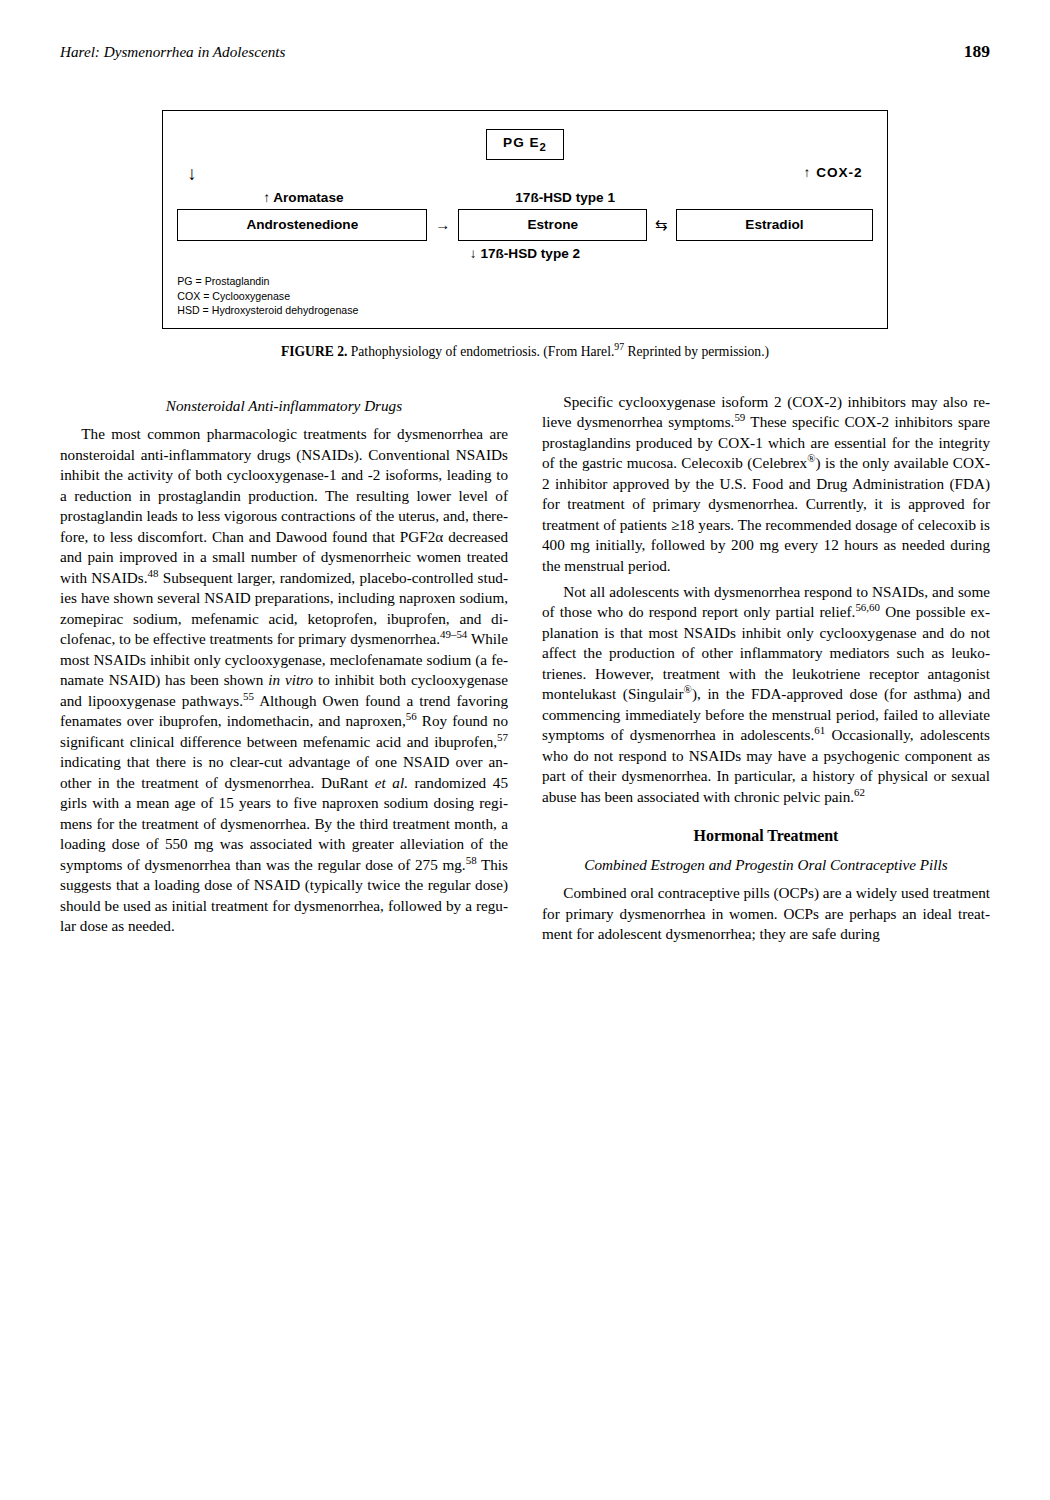Harel: Dysmenorrhea in Adolescents 189
PG E2
↓ ↑ COX-2
↑ Aromatase 17ß-HSD type 1
Androstenedione → Estrone ⇆ Estradiol
↓ 17ß-HSD type 2
PG = Prostaglandin
COX = Cyclooxygenase
HSD = Hydroxysteroid dehydrogenase
FIGURE 2. Pathophysiology of endometriosis. (From Harel.97 Reprinted by permission.)
Nonsteroidal Anti-inflammatory Drugs
The most common pharmacologic treatments for dysmenorrhea are nonsteroidal anti-inflammatory drugs (NSAIDs). Conventional NSAIDs inhibit the activity of both cyclooxygenase-1 and -2 isoforms, leading to a reduction in prostaglandin production. The resulting lower level of prostaglandin leads to less vigorous contractions of the uterus, and, therefore, to less discomfort. Chan and Dawood found that PGF2α decreased and pain improved in a small number of dysmenorrheic women treated with NSAIDs.48 Subsequent larger, randomized, placebo-controlled studies have shown several NSAID preparations, including naproxen sodium, zomepirac sodium, mefenamic acid, ketoprofen, ibuprofen, and diclofenac, to be effective treatments for primary dysmenorrhea.49–54 While most NSAIDs inhibit only cyclooxygenase, meclofenamate sodium (a fenamate NSAID) has been shown in vitro to inhibit both cyclooxygenase and lipooxygenase pathways.55 Although Owen found a trend favoring fenamates over ibuprofen, indomethacin, and naproxen,56 Roy found no significant clinical difference between mefenamic acid and ibuprofen,57 indicating that there is no clear-cut advantage of one NSAID over another in the treatment of dysmenorrhea. DuRant et al. randomized 45 girls with a mean age of 15 years to five naproxen sodium dosing regimens for the treatment of dysmenorrhea. By the third treatment month, a loading dose of 550 mg was associated with greater alleviation of the symptoms of dysmenorrhea than was the regular dose of 275 mg.58 This suggests that a loading dose of NSAID (typically twice the regular dose) should be used as initial treatment for dysmenorrhea, followed by a regular dose as needed.
Specific cyclooxygenase isoform 2 (COX-2) inhibitors may also relieve dysmenorrhea symptoms.59 These specific COX-2 inhibitors spare prostaglandins produced by COX-1 which are essential for the integrity of the gastric mucosa. Celecoxib (Celebrex®) is the only available COX-2 inhibitor approved by the U.S. Food and Drug Administration (FDA) for treatment of primary dysmenorrhea. Currently, it is approved for treatment of patients ≥18 years. The recommended dosage of celecoxib is 400 mg initially, followed by 200 mg every 12 hours as needed during the menstrual period.
Not all adolescents with dysmenorrhea respond to NSAIDs, and some of those who do respond report only partial relief.56,60 One possible explanation is that most NSAIDs inhibit only cyclooxygenase and do not affect the production of other inflammatory mediators such as leukotrienes. However, treatment with the leukotriene receptor antagonist montelukast (Singulair®), in the FDA-approved dose (for asthma) and commencing immediately before the menstrual period, failed to alleviate symptoms of dysmenorrhea in adolescents.61 Occasionally, adolescents who do not respond to NSAIDs may have a psychogenic component as part of their dysmenorrhea. In particular, a history of physical or sexual abuse has been associated with chronic pelvic pain.62
Hormonal Treatment
Combined Estrogen and Progestin Oral Contraceptive Pills
Combined oral contraceptive pills (OCPs) are a widely used treatment for primary dysmenorrhea in women. OCPs are perhaps an ideal treatment for adolescent dysmenorrhea; they are safe during